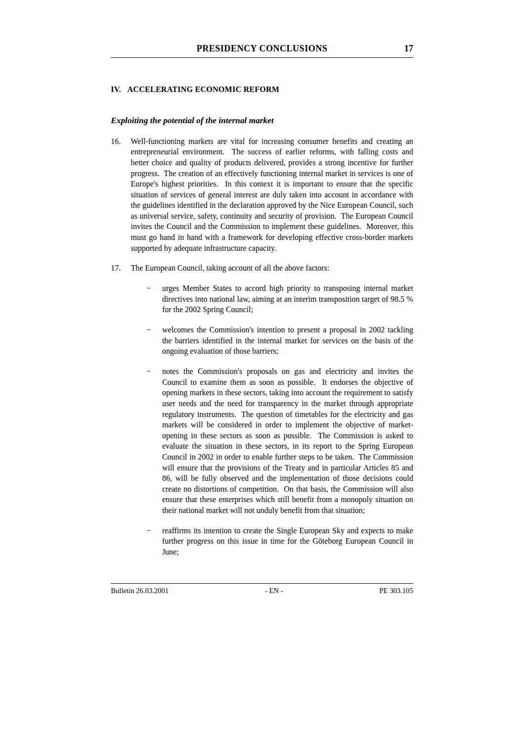PRESIDENCY CONCLUSIONS 17
IV. ACCELERATING ECONOMIC REFORM
Exploiting the potential of the internal market
16.
Well-functioning markets are vital for increasing consumer benefits and creating an entrepreneurial environment. The success of earlier reforms, with falling costs and better choice and quality of products delivered, provides a strong incentive for further progress. The creation of an effectively functioning internal market in services is one of Europe's highest priorities. In this context it is important to ensure that the specific situation of services of general interest are duly taken into account in accordance with the guidelines identified in the declaration approved by the Nice European Council, such as universal service, safety, continuity and security of provision. The European Council invites the Council and the Commission to implement these guidelines. Moreover, this must go hand in hand with a framework for developing effective cross-border markets supported by adequate infrastructure capacity.
17.
The European Council, taking account of all the above factors:
−
urges Member States to accord high priority to transposing internal market directives into national law, aiming at an interim transposition target of 98.5 % for the 2002 Spring Council;
−
welcomes the Commission's intention to present a proposal in 2002 tackling the barriers identified in the internal market for services on the basis of the ongoing evaluation of those barriers;
−
notes the Commission's proposals on gas and electricity and invites the Council to examine them as soon as possible. It endorses the objective of opening markets in these sectors, taking into account the requirement to satisfy user needs and the need for transparency in the market through appropriate regulatory instruments. The question of timetables for the electricity and gas markets will be considered in order to implement the objective of market-opening in these sectors as soon as possible. The Commission is asked to evaluate the situation in these sectors, in its report to the Spring European Council in 2002 in order to enable further steps to be taken. The Commission will ensure that the provisions of the Treaty and in particular Articles 85 and 86, will be fully observed and the implementation of those decisions could create no distortions of competition. On that basis, the Commission will also ensure that these enterprises which still benefit from a monopoly situation on their national market will not unduly benefit from that situation;
−
reaffirms its intention to create the Single European Sky and expects to make further progress on this issue in time for the Göteborg European Council in June;
Bulletin 26.03.2001
- EN -
PE 303.105